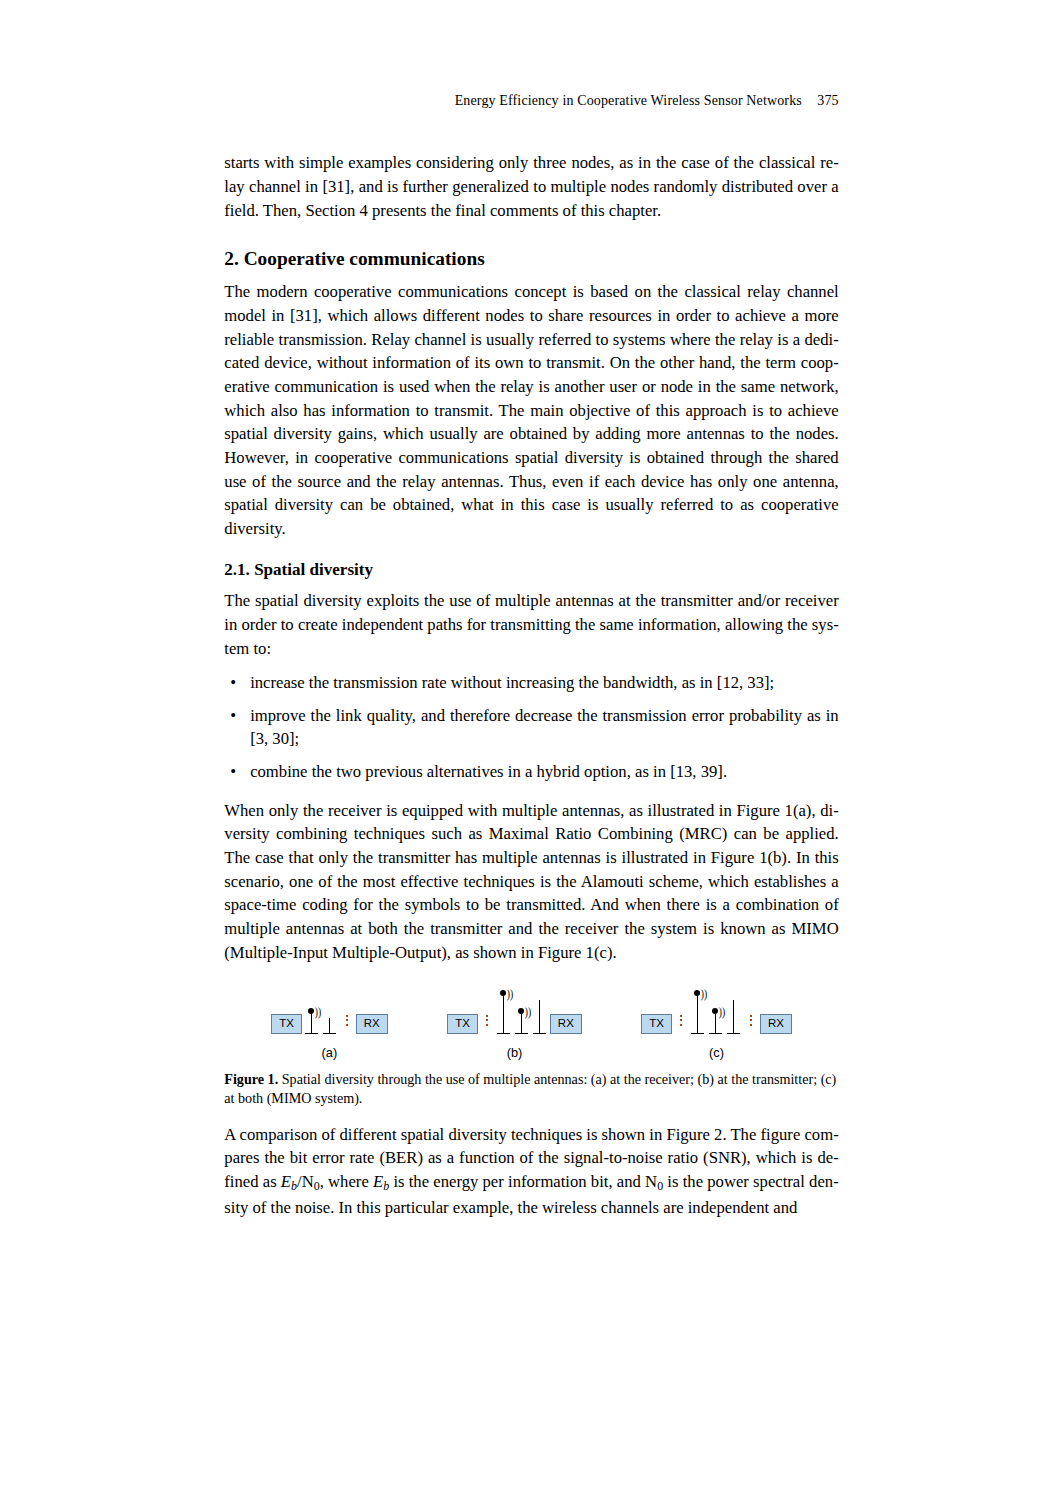Energy Efficiency in Cooperative Wireless Sensor Networks375
starts with simple examples considering only three nodes, as in the case of the classical relay channel in [31], and is further generalized to multiple nodes randomly distributed over a field. Then, Section 4 presents the final comments of this chapter.
2. Cooperative communications
The modern cooperative communications concept is based on the classical relay channel model in [31], which allows different nodes to share resources in order to achieve a more reliable transmission. Relay channel is usually referred to systems where the relay is a dedicated device, without information of its own to transmit. On the other hand, the term cooperative communication is used when the relay is another user or node in the same network, which also has information to transmit. The main objective of this approach is to achieve spatial diversity gains, which usually are obtained by adding more antennas to the nodes. However, in cooperative communications spatial diversity is obtained through the shared use of the source and the relay antennas. Thus, even if each device has only one antenna, spatial diversity can be obtained, what in this case is usually referred to as cooperative diversity.
2.1. Spatial diversity
The spatial diversity exploits the use of multiple antennas at the transmitter and/or receiver in order to create independent paths for transmitting the same information, allowing the system to:
increase the transmission rate without increasing the bandwidth, as in [12, 33];
improve the link quality, and therefore decrease the transmission error probability as in [3, 30];
combine the two previous alternatives in a hybrid option, as in [13, 39].
When only the receiver is equipped with multiple antennas, as illustrated in Figure 1(a), diversity combining techniques such as Maximal Ratio Combining (MRC) can be applied. The case that only the transmitter has multiple antennas is illustrated in Figure 1(b). In this scenario, one of the most effective techniques is the Alamouti scheme, which establishes a space-time coding for the symbols to be transmitted. And when there is a combination of multiple antennas at both the transmitter and the receiver the system is known as MIMO (Multiple-Input Multiple-Output), as shown in Figure 1(c).
TX
))
⋮
RX
(a)
TX
⋮
))
))
RX
(b)
TX
⋮
))
))
⋮
RX
(c)
Figure 1. Spatial diversity through the use of multiple antennas: (a) at the receiver; (b) at the transmitter; (c) at both (MIMO system).
A comparison of different spatial diversity techniques is shown in Figure 2. The figure compares the bit error rate (BER) as a function of the signal-to-noise ratio (SNR), which is defined as Eb/N0, where Eb is the energy per information bit, and N0 is the power spectral density of the noise. In this particular example, the wireless channels are independent and